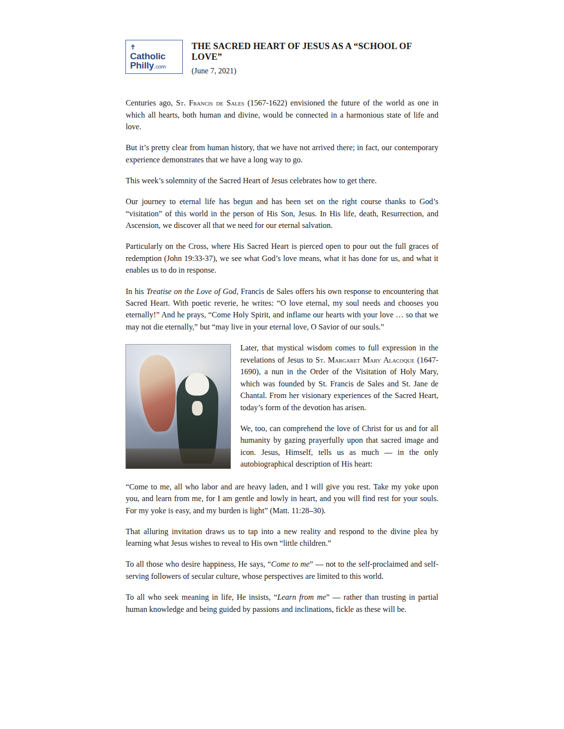✝ Catholic Philly.com
The Sacred Heart of Jesus as a “School of Love”
(June 7, 2021)
Centuries ago, St. Francis de Sales (1567-1622) envisioned the future of the world as one in which all hearts, both human and divine, would be connected in a harmonious state of life and love.
But it’s pretty clear from human history, that we have not arrived there; in fact, our contemporary experience demonstrates that we have a long way to go.
This week’s solemnity of the Sacred Heart of Jesus celebrates how to get there.
Our journey to eternal life has begun and has been set on the right course thanks to God’s “visitation” of this world in the person of His Son, Jesus. In His life, death, Resurrection, and Ascension, we discover all that we need for our eternal salvation.
Particularly on the Cross, where His Sacred Heart is pierced open to pour out the full graces of redemption (John 19:33-37), we see what God’s love means, what it has done for us, and what it enables us to do in response.
In his Treatise on the Love of God, Francis de Sales offers his own response to encountering that Sacred Heart. With poetic reverie, he writes: “O love eternal, my soul needs and chooses you eternally!” And he prays, “Come Holy Spirit, and inflame our hearts with your love … so that we may not die eternally,” but “may live in your eternal love, O Savior of our souls.”
Later, that mystical wisdom comes to full expression in the revelations of Jesus to St. Margaret Mary Alacoque (1647-1690), a nun in the Order of the Visitation of Holy Mary, which was founded by St. Francis de Sales and St. Jane de Chantal. From her visionary experiences of the Sacred Heart, today’s form of the devotion has arisen.
We, too, can comprehend the love of Christ for us and for all humanity by gazing prayerfully upon that sacred image and icon. Jesus, Himself, tells us as much — in the only autobiographical description of His heart:
“Come to me, all who labor and are heavy laden, and I will give you rest. Take my yoke upon you, and learn from me, for I am gentle and lowly in heart, and you will find rest for your souls. For my yoke is easy, and my burden is light” (Matt. 11:28–30).
That alluring invitation draws us to tap into a new reality and respond to the divine plea by learning what Jesus wishes to reveal to His own “little children.”
To all those who desire happiness, He says, “Come to me” — not to the self-proclaimed and self-serving followers of secular culture, whose perspectives are limited to this world.
To all who seek meaning in life, He insists, “Learn from me” — rather than trusting in partial human knowledge and being guided by passions and inclinations, fickle as these will be.